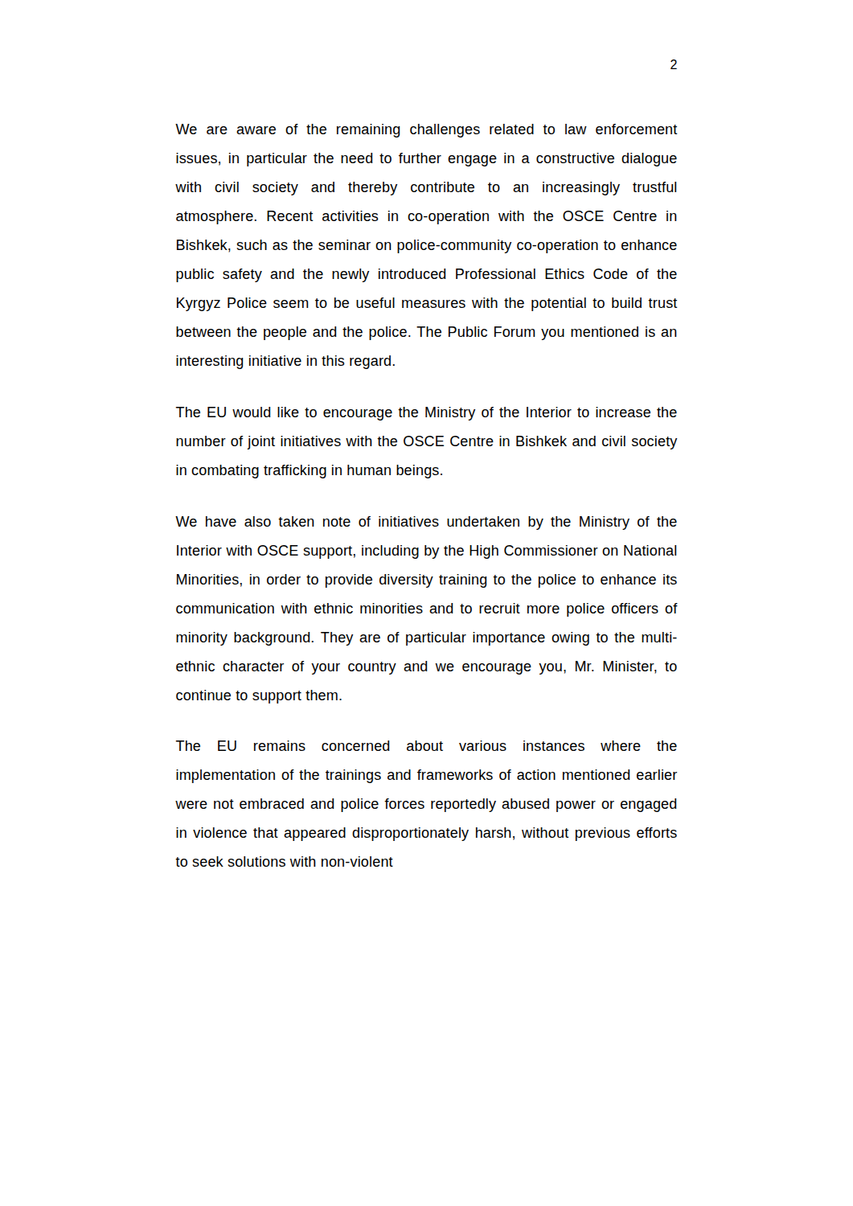2
We are aware of the remaining challenges related to law enforcement issues, in particular the need to further engage in a constructive dialogue with civil society and thereby contribute to an increasingly trustful atmosphere. Recent activities in co-operation with the OSCE Centre in Bishkek, such as the seminar on police-community co-operation to enhance public safety and the newly introduced Professional Ethics Code of the Kyrgyz Police seem to be useful measures with the potential to build trust between the people and the police. The Public Forum you mentioned is an interesting initiative in this regard.
The EU would like to encourage the Ministry of the Interior to increase the number of joint initiatives with the OSCE Centre in Bishkek and civil society in combating trafficking in human beings.
We have also taken note of initiatives undertaken by the Ministry of the Interior with OSCE support, including by the High Commissioner on National Minorities, in order to provide diversity training to the police to enhance its communication with ethnic minorities and to recruit more police officers of minority background. They are of particular importance owing to the multi-ethnic character of your country and we encourage you, Mr. Minister, to continue to support them.
The EU remains concerned about various instances where the implementation of the trainings and frameworks of action mentioned earlier were not embraced and police forces reportedly abused power or engaged in violence that appeared disproportionately harsh, without previous efforts to seek solutions with non-violent